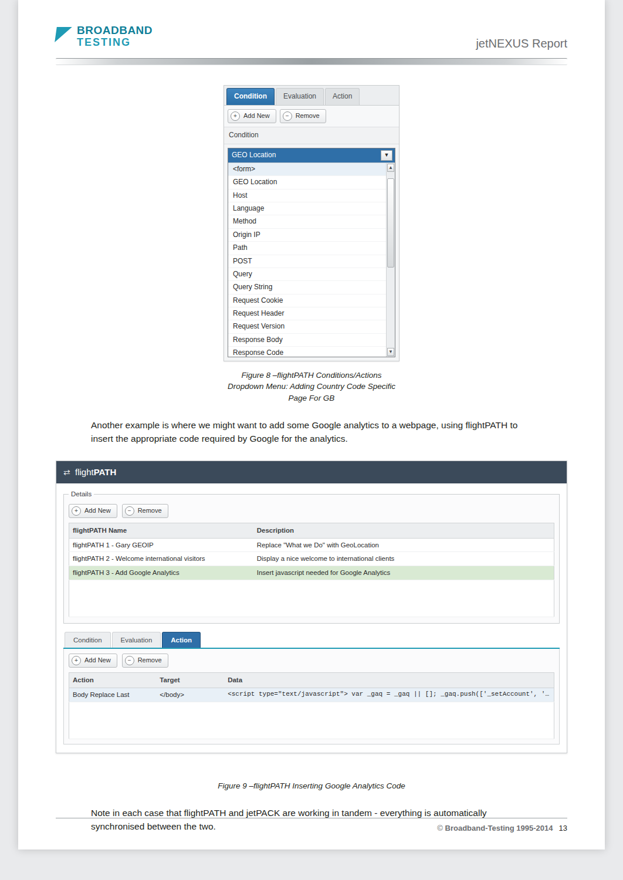Broadband Testing
jetNEXUS Report
Condition
Evaluation
Action
+Add New −Remove
Condition
GEO Location ▼
<form>
GEO Location
Host
Language
Method
Origin IP
Path
POST
Query
Query String
Request Cookie
Request Header
Request Version
Response Body
Response Code
Response Cookie
Response Header
Response Version
Source IP
▲
▼
Figure 8 –flightPATH Conditions/Actions Dropdown Menu: Adding Country Code Specific Page For GB
Another example is where we might want to add some Google analytics to a webpage, using flightPATH to insert the appropriate code required by Google for the analytics.
⇄flightPATH
Details
+Add New −Remove
| flightPATH Name | Description |
| --- | --- |
| flightPATH 1 - Gary GEOIP | Replace "What we Do" with GeoLocation |
| flightPATH 2 - Welcome international visitors | Display a nice welcome to international clients |
| flightPATH 3 - Add Google Analytics | Insert javascript needed for Google Analytics |
Condition
Evaluation
Action
+Add New −Remove
| Action | Target | Data |
| --- | --- | --- |
| Body Replace Last | </body> | <script type="text/javascript"> var _gaq = _gaq // []; _gaq.push(['_setAccount', 'UA-491206-23']); |
Figure 9 –flightPATH Inserting Google Analytics Code
Note in each case that flightPATH and jetPACK are working in tandem - everything is automatically synchronised between the two.
© Broadband-Testing 1995-201413